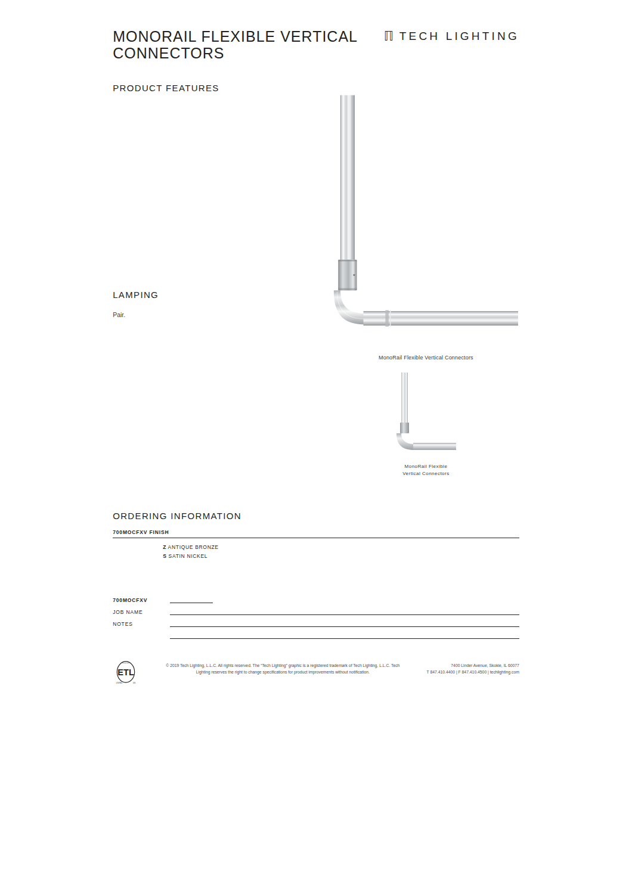MONORAIL FLEXIBLE VERTICAL CONNECTORS
ℿ TECH LIGHTING
PRODUCT FEATURES
LAMPING
Pair.
MonoRail Flexible Vertical Connectors
MonoRail Flexible
Vertical Connectors
ORDERING INFORMATION
700MOCFXV FINISH
Z ANTIQUE BRONZE
S SATIN NICKEL
700MOCFXV
JOB NAME
NOTES
ETL INTERTEK LISTED US
© 2019 Tech Lighting, L.L.C. All rights reserved. The “Tech Lighting” graphic is a registered trademark of Tech Lighting, L.L.C. Tech
Lighting reserves the right to change specifications for product improvements without notification.
7400 Linder Avenue, Skokie, IL 60077
T 847.410.4400 | F 847.410.4500 | techlighting.com